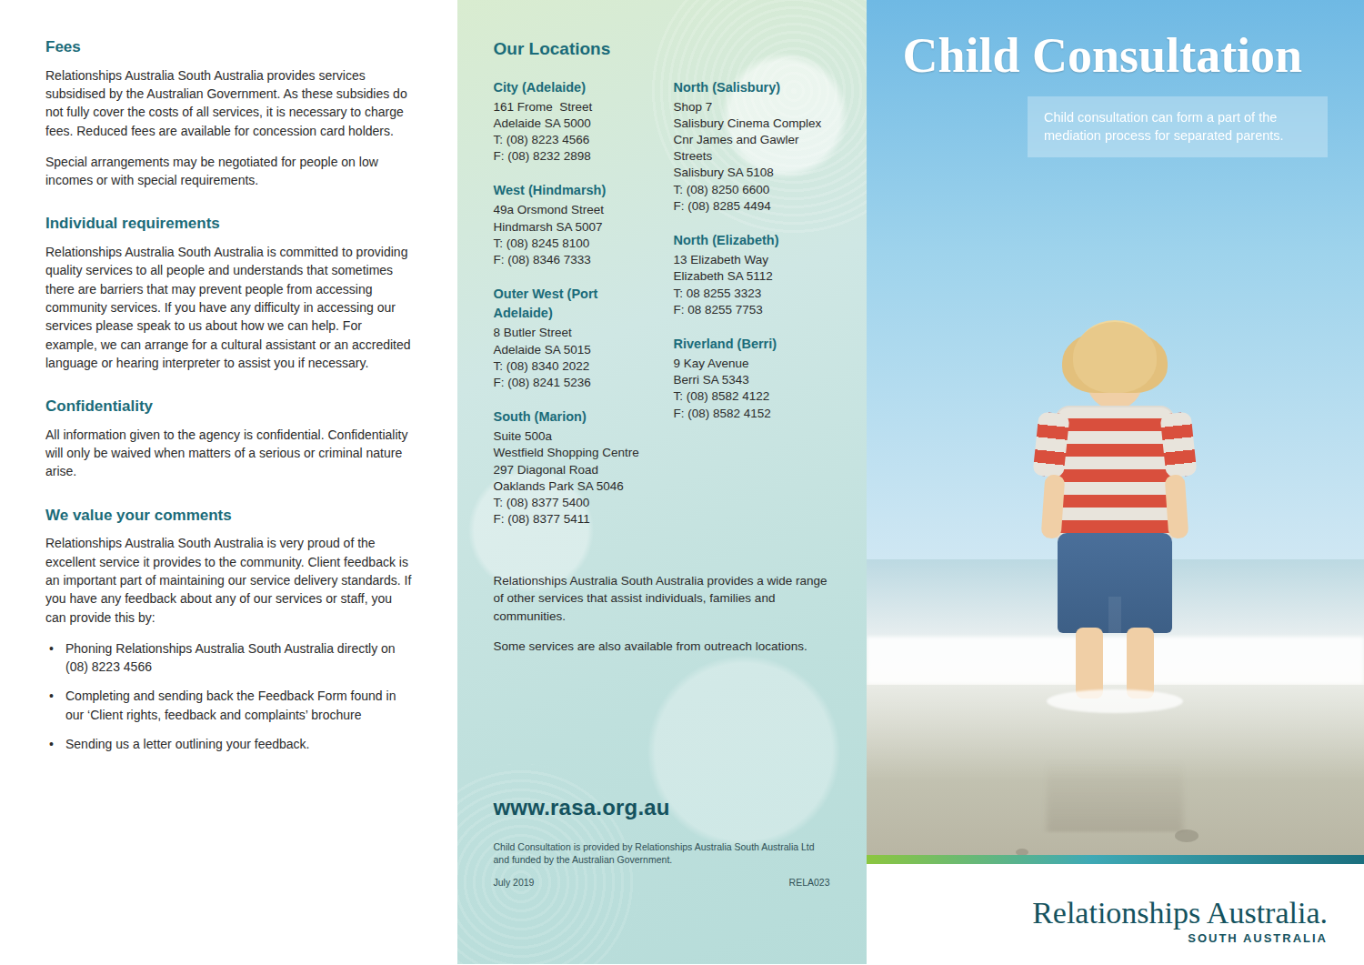Fees
Relationships Australia South Australia provides services subsidised by the Australian Government. As these subsidies do not fully cover the costs of all services, it is necessary to charge fees. Reduced fees are available for concession card holders.
Special arrangements may be negotiated for people on low incomes or with special requirements.
Individual requirements
Relationships Australia South Australia is committed to providing quality services to all people and understands that sometimes there are barriers that may prevent people from accessing community services. If you have any difficulty in accessing our services please speak to us about how we can help. For example, we can arrange for a cultural assistant or an accredited language or hearing interpreter to assist you if necessary.
Confidentiality
All information given to the agency is confidential. Confidentiality will only be waived when matters of a serious or criminal nature arise.
We value your comments
Relationships Australia South Australia is very proud of the excellent service it provides to the community. Client feedback is an important part of maintaining our service delivery standards. If you have any feedback about any of our services or staff, you can provide this by:
Phoning Relationships Australia South Australia directly on (08) 8223 4566
Completing and sending back the Feedback Form found in our ‘Client rights, feedback and complaints’ brochure
Sending us a letter outlining your feedback.
Our Locations
City (Adelaide)
161 Frome Street
Adelaide SA 5000
T: (08) 8223 4566
F: (08) 8232 2898
West (Hindmarsh)
49a Orsmond Street
Hindmarsh SA 5007
T: (08) 8245 8100
F: (08) 8346 7333
Outer West (Port Adelaide)
8 Butler Street
Adelaide SA 5015
T: (08) 8340 2022
F: (08) 8241 5236
South (Marion)
Suite 500a
Westfield Shopping Centre
297 Diagonal Road
Oaklands Park SA 5046
T: (08) 8377 5400
F: (08) 8377 5411
North (Salisbury)
Shop 7
Salisbury Cinema Complex
Cnr James and Gawler Streets
Salisbury SA 5108
T: (08) 8250 6600
F: (08) 8285 4494
North (Elizabeth)
13 Elizabeth Way
Elizabeth SA 5112
T: 08 8255 3323
F: 08 8255 7753
Riverland (Berri)
9 Kay Avenue
Berri SA 5343
T: (08) 8582 4122
F: (08) 8582 4152
Relationships Australia South Australia provides a wide range of other services that assist individuals, families and communities.
Some services are also available from outreach locations.
www.rasa.org.au
Child Consultation is provided by Relationships Australia South Australia Ltd and funded by the Australian Government.
July 2019 RELA023
Child Consultation
Child consultation can form a part of the mediation process for separated parents.
Relationships Australia. SOUTH AUSTRALIA